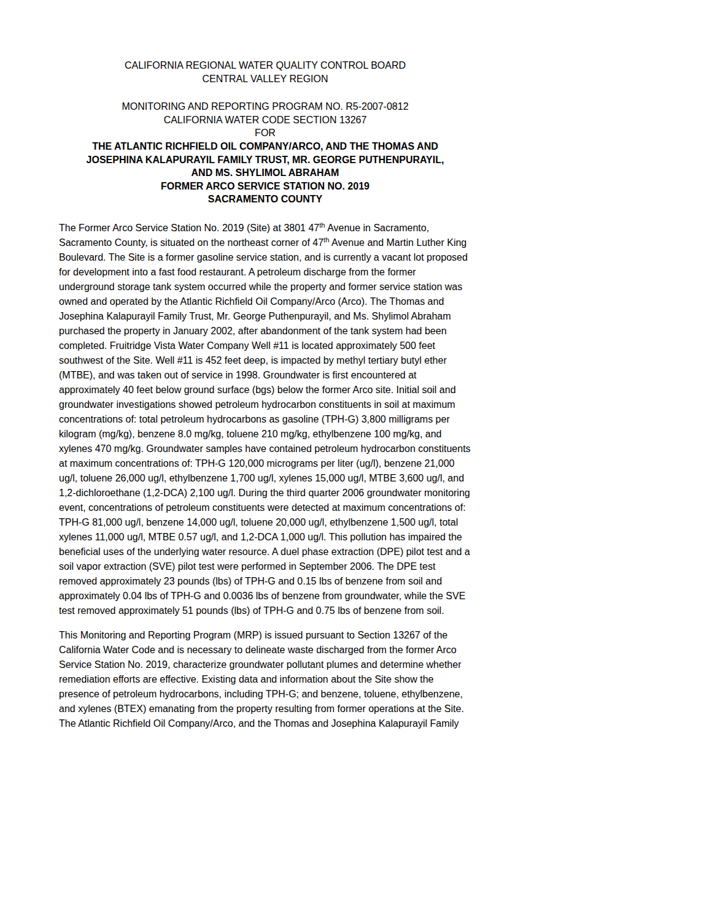CALIFORNIA REGIONAL WATER QUALITY CONTROL BOARD
CENTRAL VALLEY REGION
MONITORING AND REPORTING PROGRAM NO. R5-2007-0812
CALIFORNIA WATER CODE SECTION 13267
FOR
THE ATLANTIC RICHFIELD OIL COMPANY/ARCO, AND THE THOMAS AND
JOSEPHINA KALAPURAYIL FAMILY TRUST, MR. GEORGE PUTHENPURAYIL,
AND MS. SHYLIMOL ABRAHAM
FORMER ARCO SERVICE STATION NO. 2019
SACRAMENTO COUNTY
The Former Arco Service Station No. 2019 (Site) at 3801 47th Avenue in Sacramento, Sacramento County, is situated on the northeast corner of 47th Avenue and Martin Luther King Boulevard. The Site is a former gasoline service station, and is currently a vacant lot proposed for development into a fast food restaurant. A petroleum discharge from the former underground storage tank system occurred while the property and former service station was owned and operated by the Atlantic Richfield Oil Company/Arco (Arco). The Thomas and Josephina Kalapurayil Family Trust, Mr. George Puthenpurayil, and Ms. Shylimol Abraham purchased the property in January 2002, after abandonment of the tank system had been completed. Fruitridge Vista Water Company Well #11 is located approximately 500 feet southwest of the Site. Well #11 is 452 feet deep, is impacted by methyl tertiary butyl ether (MTBE), and was taken out of service in 1998. Groundwater is first encountered at approximately 40 feet below ground surface (bgs) below the former Arco site. Initial soil and groundwater investigations showed petroleum hydrocarbon constituents in soil at maximum concentrations of: total petroleum hydrocarbons as gasoline (TPH-G) 3,800 milligrams per kilogram (mg/kg), benzene 8.0 mg/kg, toluene 210 mg/kg, ethylbenzene 100 mg/kg, and xylenes 470 mg/kg. Groundwater samples have contained petroleum hydrocarbon constituents at maximum concentrations of: TPH-G 120,000 micrograms per liter (ug/l), benzene 21,000 ug/l, toluene 26,000 ug/l, ethylbenzene 1,700 ug/l, xylenes 15,000 ug/l, MTBE 3,600 ug/l, and 1,2-dichloroethane (1,2-DCA) 2,100 ug/l. During the third quarter 2006 groundwater monitoring event, concentrations of petroleum constituents were detected at maximum concentrations of: TPH-G 81,000 ug/l, benzene 14,000 ug/l, toluene 20,000 ug/l, ethylbenzene 1,500 ug/l, total xylenes 11,000 ug/l, MTBE 0.57 ug/l, and 1,2-DCA 1,000 ug/l. This pollution has impaired the beneficial uses of the underlying water resource. A duel phase extraction (DPE) pilot test and a soil vapor extraction (SVE) pilot test were performed in September 2006. The DPE test removed approximately 23 pounds (lbs) of TPH-G and 0.15 lbs of benzene from soil and approximately 0.04 lbs of TPH-G and 0.0036 lbs of benzene from groundwater, while the SVE test removed approximately 51 pounds (lbs) of TPH-G and 0.75 lbs of benzene from soil.
This Monitoring and Reporting Program (MRP) is issued pursuant to Section 13267 of the California Water Code and is necessary to delineate waste discharged from the former Arco Service Station No. 2019, characterize groundwater pollutant plumes and determine whether remediation efforts are effective. Existing data and information about the Site show the presence of petroleum hydrocarbons, including TPH-G; and benzene, toluene, ethylbenzene, and xylenes (BTEX) emanating from the property resulting from former operations at the Site. The Atlantic Richfield Oil Company/Arco, and the Thomas and Josephina Kalapurayil Family